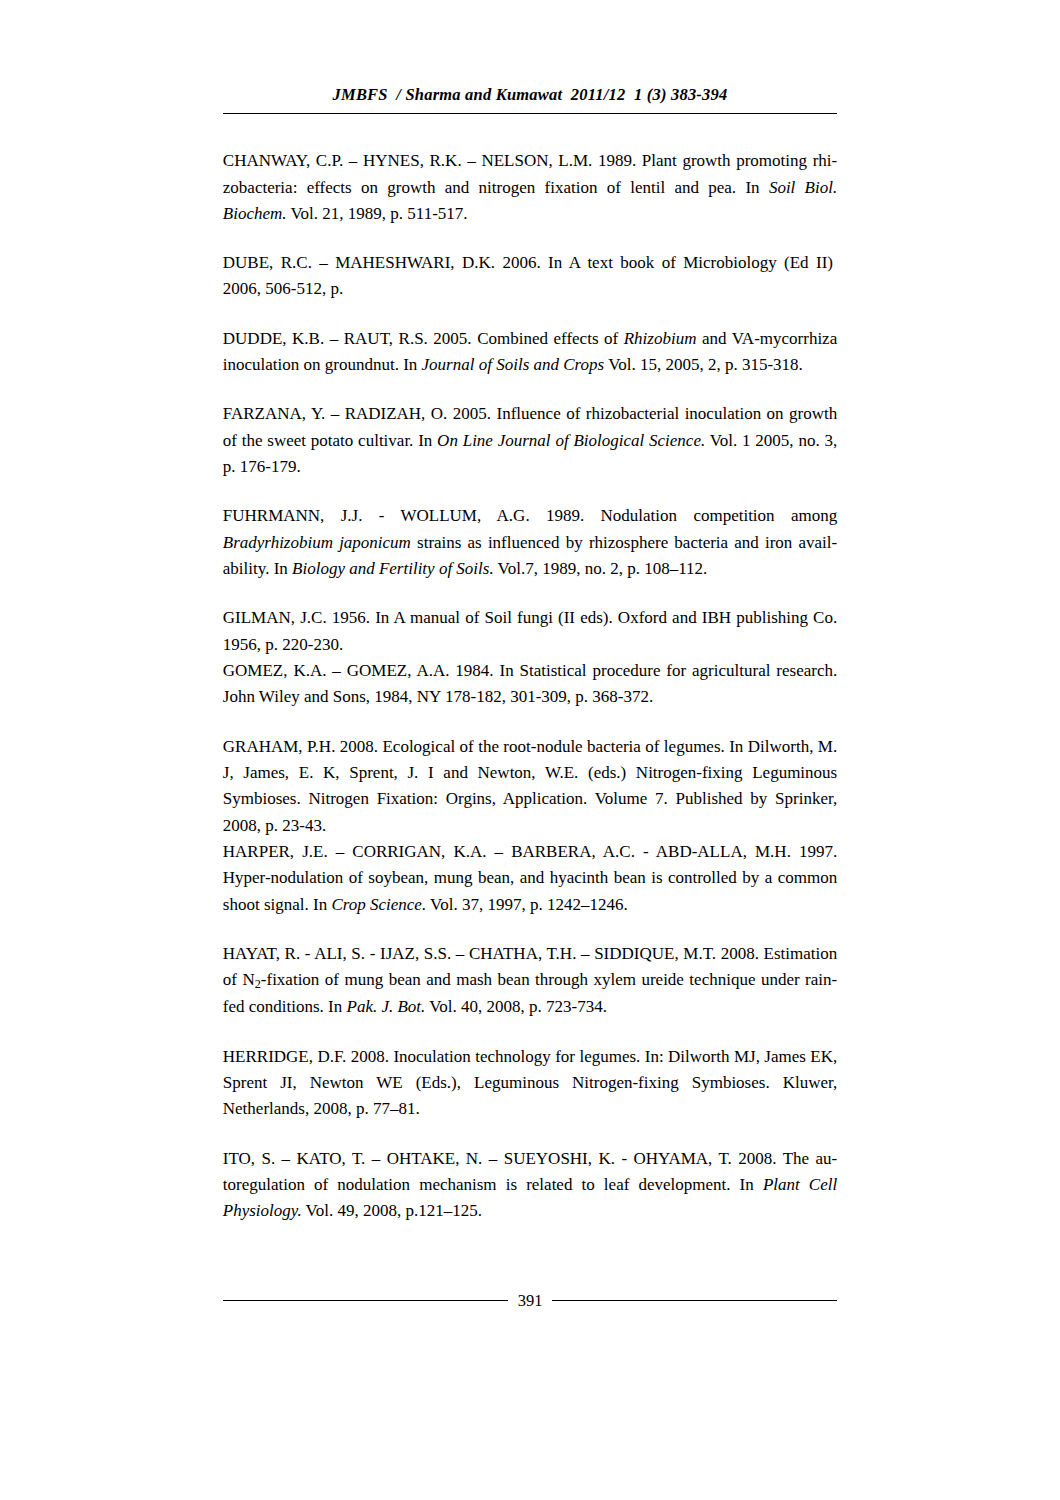JMBFS / Sharma and Kumawat 2011/12 1 (3) 383-394
CHANWAY, C.P. – HYNES, R.K. – NELSON, L.M. 1989. Plant growth promoting rhizobacteria: effects on growth and nitrogen fixation of lentil and pea. In Soil Biol. Biochem. Vol. 21, 1989, p. 511-517.
DUBE, R.C. – MAHESHWARI, D.K. 2006. In A text book of Microbiology (Ed II) 2006, 506-512, p.
DUDDE, K.B. – RAUT, R.S. 2005. Combined effects of Rhizobium and VA-mycorrhiza inoculation on groundnut. In Journal of Soils and Crops Vol. 15, 2005, 2, p. 315-318.
FARZANA, Y. – RADIZAH, O. 2005. Influence of rhizobacterial inoculation on growth of the sweet potato cultivar. In On Line Journal of Biological Science. Vol. 1 2005, no. 3, p. 176-179.
FUHRMANN, J.J. - WOLLUM, A.G. 1989. Nodulation competition among Bradyrhizobium japonicum strains as influenced by rhizosphere bacteria and iron availability. In Biology and Fertility of Soils. Vol.7, 1989, no. 2, p. 108–112.
GILMAN, J.C. 1956. In A manual of Soil fungi (II eds). Oxford and IBH publishing Co. 1956, p. 220-230.
GOMEZ, K.A. – GOMEZ, A.A. 1984. In Statistical procedure for agricultural research. John Wiley and Sons, 1984, NY 178-182, 301-309, p. 368-372.
GRAHAM, P.H. 2008. Ecological of the root-nodule bacteria of legumes. In Dilworth, M. J, James, E. K, Sprent, J. I and Newton, W.E. (eds.) Nitrogen-fixing Leguminous Symbioses. Nitrogen Fixation: Orgins, Application. Volume 7. Published by Sprinker, 2008, p. 23-43.
HARPER, J.E. – CORRIGAN, K.A. – BARBERA, A.C. - ABD-ALLA, M.H. 1997. Hyper-nodulation of soybean, mung bean, and hyacinth bean is controlled by a common shoot signal. In Crop Science. Vol. 37, 1997, p. 1242–1246.
HAYAT, R. - ALI, S. - IJAZ, S.S. – CHATHA, T.H. – SIDDIQUE, M.T. 2008. Estimation of N2-fixation of mung bean and mash bean through xylem ureide technique under rainfed conditions. In Pak. J. Bot. Vol. 40, 2008, p. 723-734.
HERRIDGE, D.F. 2008. Inoculation technology for legumes. In: Dilworth MJ, James EK, Sprent JI, Newton WE (Eds.), Leguminous Nitrogen-fixing Symbioses. Kluwer, Netherlands, 2008, p. 77–81.
ITO, S. – KATO, T. – OHTAKE, N. – SUEYOSHI, K. - OHYAMA, T. 2008. The autoregulation of nodulation mechanism is related to leaf development. In Plant Cell Physiology. Vol. 49, 2008, p.121–125.
391